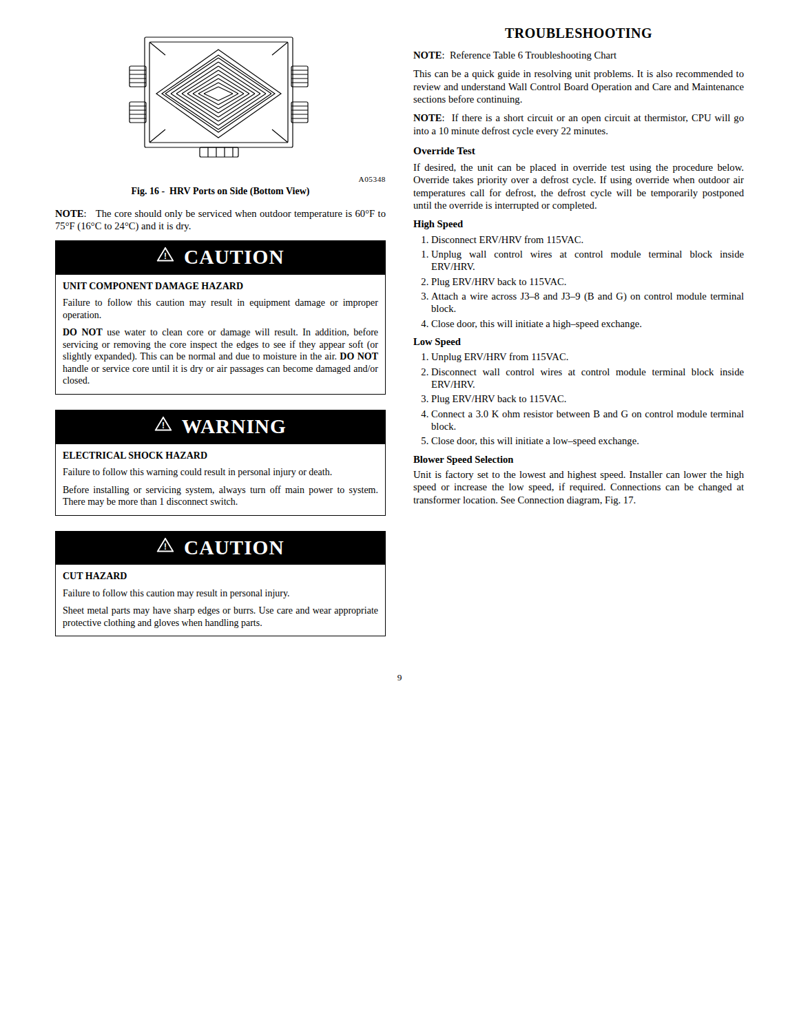A05348
Fig. 16 - HRV Ports on Side (Bottom View)
NOTE: The core should only be serviced when outdoor temperature is 60°F to 75°F (16°C to 24°C) and it is dry.
! CAUTION
UNIT COMPONENT DAMAGE HAZARD
Failure to follow this caution may result in equipment damage or improper operation.
DO NOT use water to clean core or damage will result. In addition, before servicing or removing the core inspect the edges to see if they appear soft (or slightly expanded). This can be normal and due to moisture in the air. DO NOT handle or service core until it is dry or air passages can become damaged and/or closed.
! WARNING
ELECTRICAL SHOCK HAZARD
Failure to follow this warning could result in personal injury or death.
Before installing or servicing system, always turn off main power to system. There may be more than 1 disconnect switch.
! CAUTION
CUT HAZARD
Failure to follow this caution may result in personal injury.
Sheet metal parts may have sharp edges or burrs. Use care and wear appropriate protective clothing and gloves when handling parts.
TROUBLESHOOTING
NOTE: Reference Table 6 Troubleshooting Chart
This can be a quick guide in resolving unit problems. It is also recommended to review and understand Wall Control Board Operation and Care and Maintenance sections before continuing.
NOTE: If there is a short circuit or an open circuit at thermistor, CPU will go into a 10 minute defrost cycle every 22 minutes.
Override Test
If desired, the unit can be placed in override test using the procedure below. Override takes priority over a defrost cycle. If using override when outdoor air temperatures call for defrost, the defrost cycle will be temporarily postponed until the override is interrupted or completed.
High Speed
Disconnect ERV/HRV from 115VAC.
Unplug wall control wires at control module terminal block inside ERV/HRV.
Plug ERV/HRV back to 115VAC.
Attach a wire across J3–8 and J3–9 (B and G) on control module terminal block.
Close door, this will initiate a high–speed exchange.
Low Speed
Unplug ERV/HRV from 115VAC.
Disconnect wall control wires at control module terminal block inside ERV/HRV.
Plug ERV/HRV back to 115VAC.
Connect a 3.0 K ohm resistor between B and G on control module terminal block.
Close door, this will initiate a low–speed exchange.
Blower Speed Selection
Unit is factory set to the lowest and highest speed. Installer can lower the high speed or increase the low speed, if required. Connections can be changed at transformer location. See Connection diagram, Fig. 17.
9